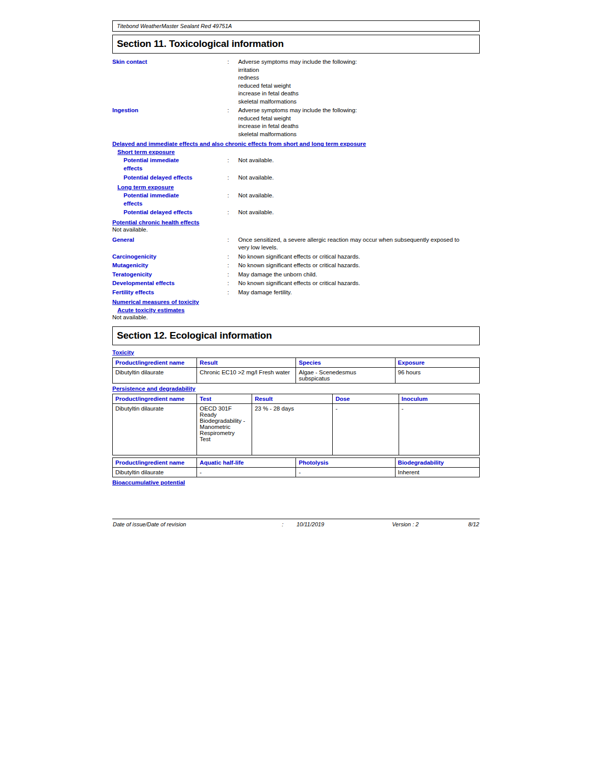Titebond WeatherMaster Sealant Red 49751A
Section 11. Toxicological information
| Skin contact | : | Adverse symptoms may include the following: irritation redness reduced fetal weight increase in fetal deaths skeletal malformations |
| Ingestion | : | Adverse symptoms may include the following: reduced fetal weight increase in fetal deaths skeletal malformations |
Delayed and immediate effects and also chronic effects from short and long term exposure
Short term exposure
| Potential immediate effects | : | Not available. |
| Potential delayed effects | : | Not available. |
Long term exposure
| Potential immediate effects | : | Not available. |
| Potential delayed effects | : | Not available. |
Potential chronic health effects
Not available.
| General | : | Once sensitized, a severe allergic reaction may occur when subsequently exposed to very low levels. |
| Carcinogenicity | : | No known significant effects or critical hazards. |
| Mutagenicity | : | No known significant effects or critical hazards. |
| Teratogenicity | : | May damage the unborn child. |
| Developmental effects | : | No known significant effects or critical hazards. |
| Fertility effects | : | May damage fertility. |
Numerical measures of toxicity
Acute toxicity estimates
Not available.
Section 12. Ecological information
Toxicity
| Product/ingredient name | Result | Species | Exposure |
| --- | --- | --- | --- |
| Dibutyltin dilaurate | Chronic EC10 >2 mg/l Fresh water | Algae - Scenedesmus subspicatus | 96 hours |
Persistence and degradability
| Product/ingredient name | Test | Result | Dose | Inoculum |
| --- | --- | --- | --- | --- |
| Dibutyltin dilaurate | OECD 301F Ready Biodegradability - Manometric Respirometry Test | 23 % - 28 days | - | - |
| Product/ingredient name | Aquatic half-life | Photolysis | Biodegradability |
| --- | --- | --- | --- |
| Dibutyltin dilaurate | - | - | Inherent |
Bioaccumulative potential
| Date of issue/Date of revision | : | 10/11/2019 | Version : 2 | 8/12 |